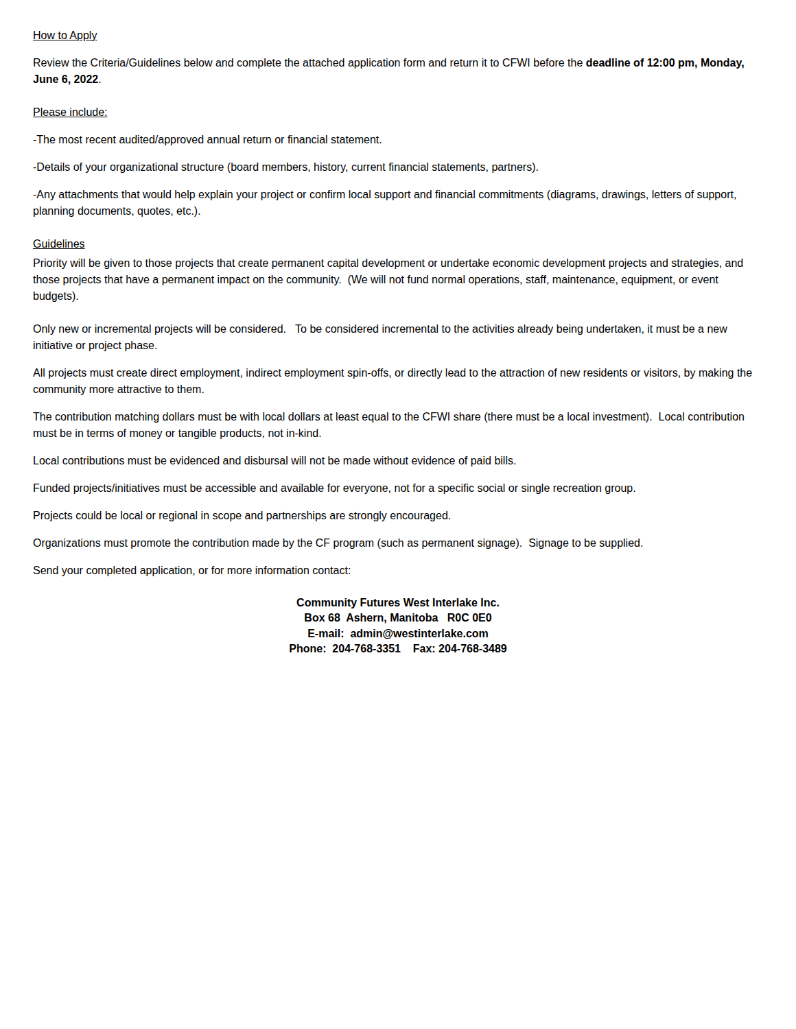How to Apply
Review the Criteria/Guidelines below and complete the attached application form and return it to CFWI before the deadline of 12:00 pm, Monday, June 6, 2022.
Please include:
-The most recent audited/approved annual return or financial statement.
-Details of your organizational structure (board members, history, current financial statements, partners).
-Any attachments that would help explain your project or confirm local support and financial commitments (diagrams, drawings, letters of support, planning documents, quotes, etc.).
Guidelines
Priority will be given to those projects that create permanent capital development or undertake economic development projects and strategies, and those projects that have a permanent impact on the community. (We will not fund normal operations, staff, maintenance, equipment, or event budgets).
Only new or incremental projects will be considered. To be considered incremental to the activities already being undertaken, it must be a new initiative or project phase.
All projects must create direct employment, indirect employment spin-offs, or directly lead to the attraction of new residents or visitors, by making the community more attractive to them.
The contribution matching dollars must be with local dollars at least equal to the CFWI share (there must be a local investment). Local contribution must be in terms of money or tangible products, not in-kind.
Local contributions must be evidenced and disbursal will not be made without evidence of paid bills.
Funded projects/initiatives must be accessible and available for everyone, not for a specific social or single recreation group.
Projects could be local or regional in scope and partnerships are strongly encouraged.
Organizations must promote the contribution made by the CF program (such as permanent signage). Signage to be supplied.
Send your completed application, or for more information contact:
Community Futures West Interlake Inc.
Box 68 Ashern, Manitoba R0C 0E0
E-mail: admin@westinterlake.com
Phone: 204-768-3351 Fax: 204-768-3489